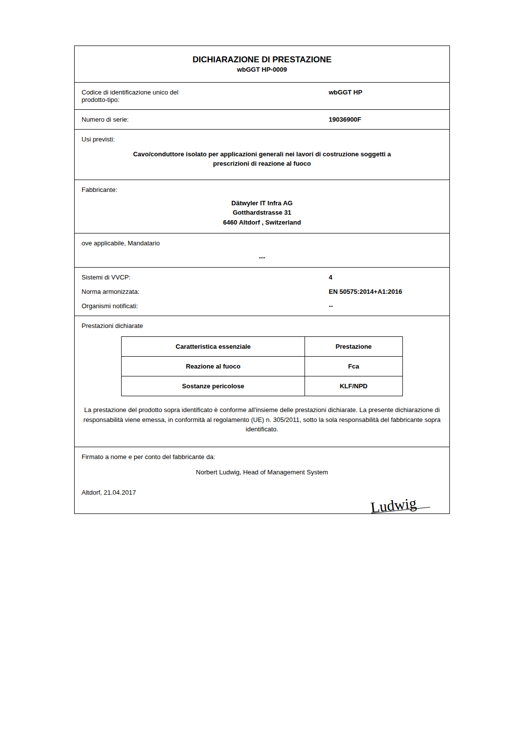DICHIARAZIONE DI PRESTAZIONE
wbGGT HP-0009
Codice di identificazione unico del
prodotto-tipo:
wbGGT HP
Numero di serie:
19036900F
Usi previsti:
Cavo/conduttore isolato per applicazioni generali nei lavori di costruzione soggetti a
prescrizioni di reazione al fuoco
Fabbricante:
Dätwyler IT Infra AG
Gotthardstrasse 31
6460 Altdorf , Switzerland
ove applicabile, Mandatario
---
Sistemi di VVCP:
4
Norma armonizzata:
EN 50575:2014+A1:2016
Organismi notificati:
--
Prestazioni dichiarate
| Caratteristica essenziale | Prestazione |
| --- | --- |
| Reazione al fuoco | Fca |
| Sostanze pericolose | KLF/NPD |
La prestazione del prodotto sopra identificato è conforme all'insieme delle prestazioni dichiarate. La presente dichiarazione di responsabilità viene emessa, in conformità al regolamento (UE) n. 305/2011, sotto la sola responsabilità del fabbricante sopra identificato.
Firmato a nome e per conto del fabbricante da:
Norbert Ludwig, Head of Management System
Altdorf, 21.04.2017
Ludwig